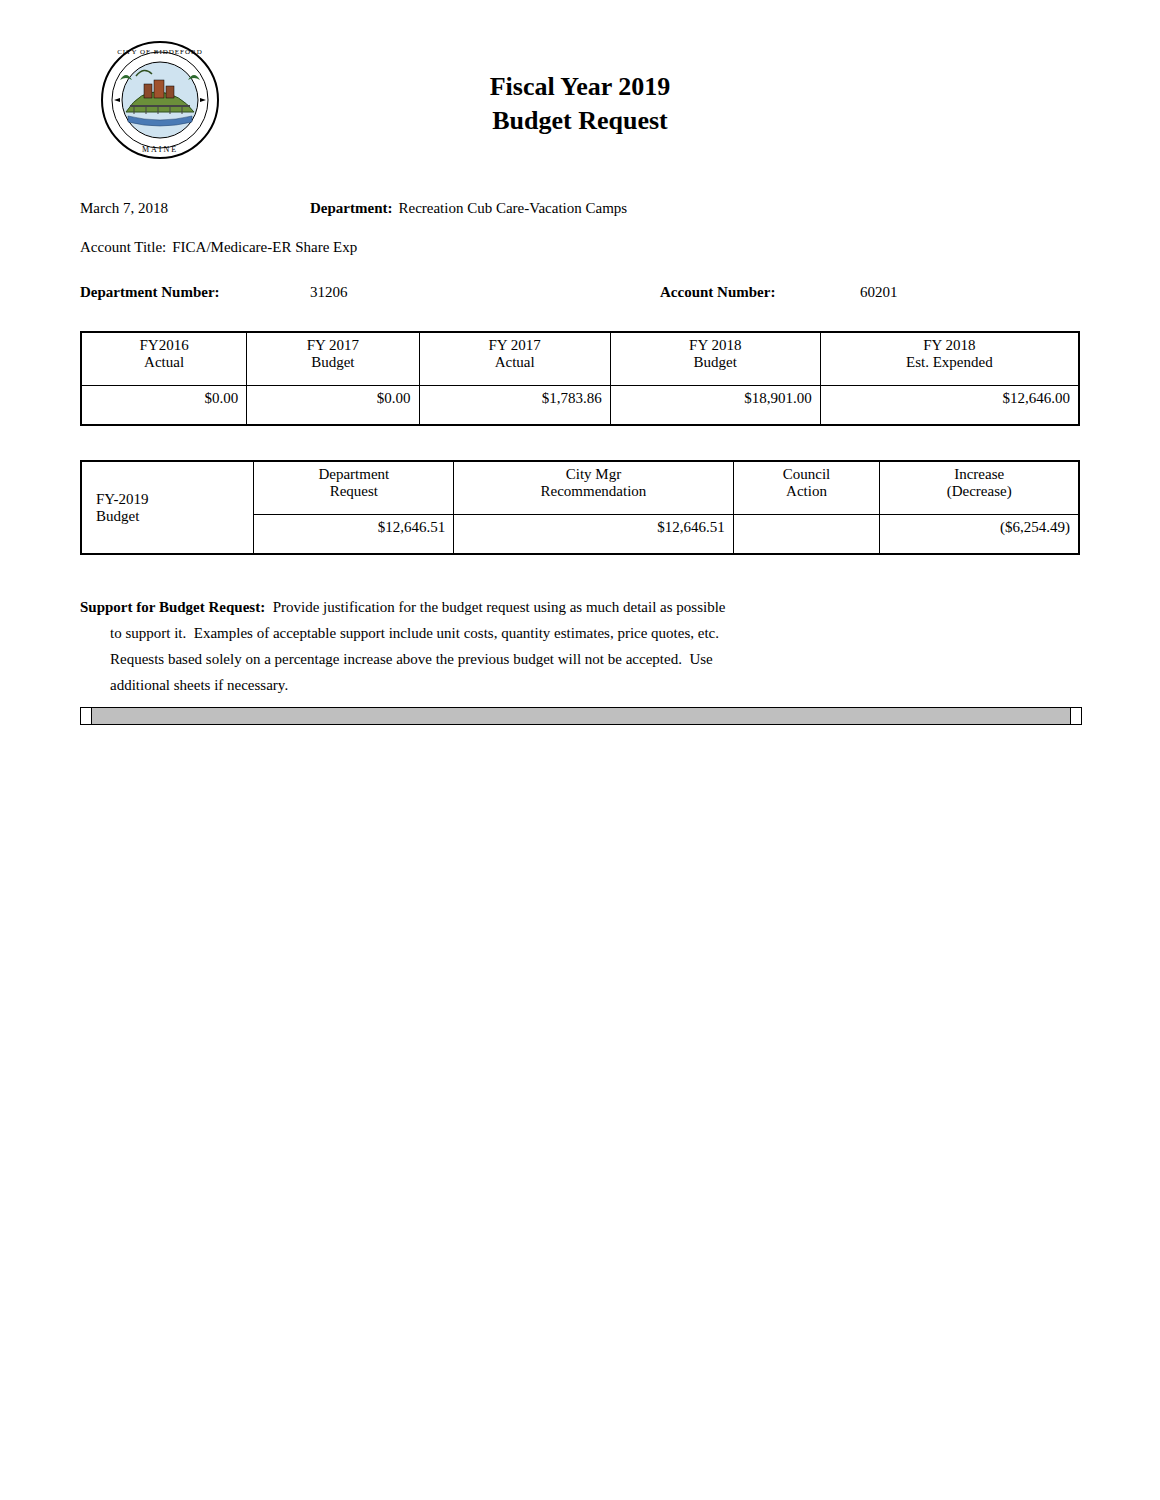CITY OF BIDDEFORD MAINE
Fiscal Year 2019
Budget Request
March 7, 2018
Department: Recreation Cub Care-Vacation Camps
Account Title: FICA/Medicare-ER Share Exp
Department Number:
31206
Account Number:
60201
| FY2016 Actual | FY 2017 Budget | FY 2017 Actual | FY 2018 Budget | FY 2018 Est. Expended |
| --- | --- | --- | --- | --- |
| $0.00 | $0.00 | $1,783.86 | $18,901.00 | $12,646.00 |
| FY-2019 Budget | Department Request | City Mgr Recommendation | Council Action | Increase (Decrease) |
| --- | --- | --- | --- | --- |
| $12,646.51 | $12,646.51 | | ($6,254.49) |
Support for Budget Request: Provide justification for the budget request using as much detail as possible
to support it. Examples of acceptable support include unit costs, quantity estimates, price quotes, etc.
Requests based solely on a percentage increase above the previous budget will not be accepted. Use
additional sheets if necessary.